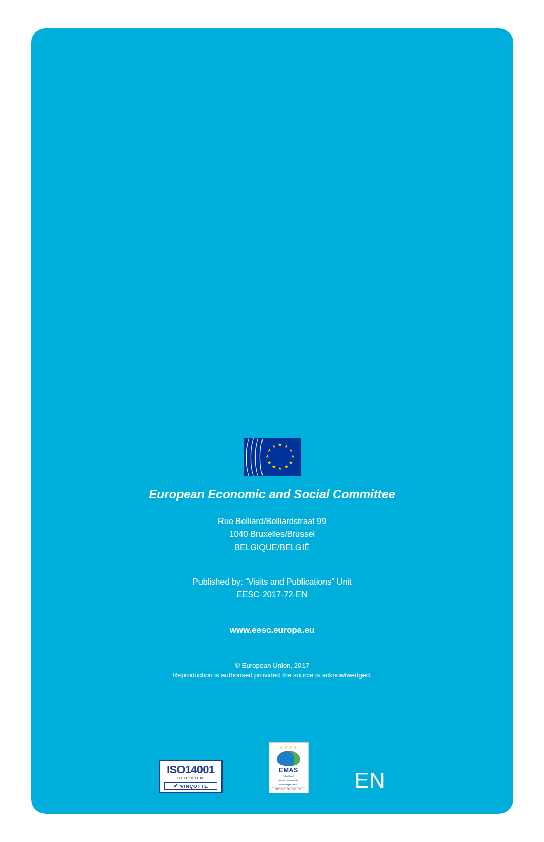European Economic and Social Committee
Rue Belliard/Belliardstraat 99
1040 Bruxelles/Brussel
BELGIQUE/BELGIË
Published by: “Visits and Publications” Unit
EESC-2017-72-EN
www.eesc.europa.eu
© European Union, 2017
Reproduction is authorised provided the source is acknowlwedged.
ISO14001
CERTIFIED
✔VINÇOTTE
★★★★
EMAS
Verified
environmental
management
REG.NO. BE - BXL - 27
EN